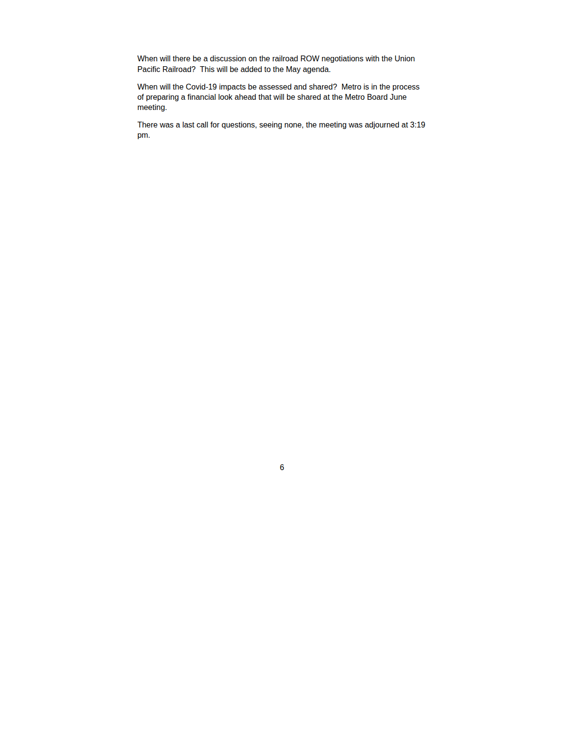When will there be a discussion on the railroad ROW negotiations with the Union Pacific Railroad? This will be added to the May agenda.
When will the Covid-19 impacts be assessed and shared? Metro is in the process of preparing a financial look ahead that will be shared at the Metro Board June meeting.
There was a last call for questions, seeing none, the meeting was adjourned at 3:19 pm.
6